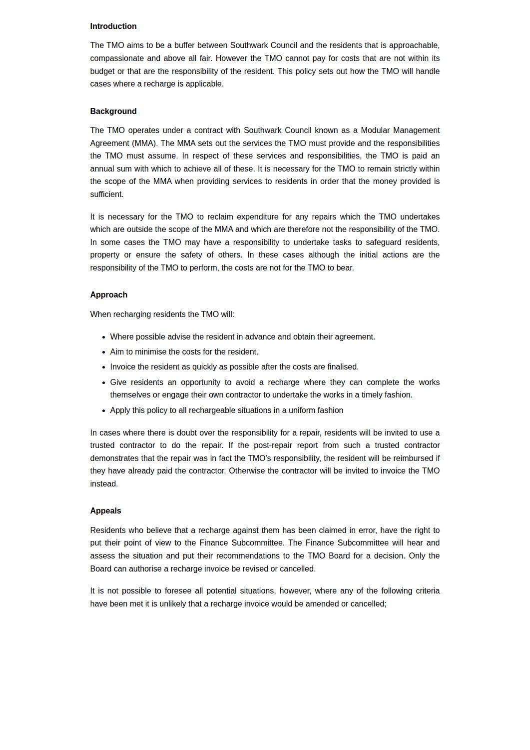Introduction
The TMO aims to be a buffer between Southwark Council and the residents that is approachable, compassionate and above all fair. However the TMO cannot pay for costs that are not within its budget or that are the responsibility of the resident. This policy sets out how the TMO will handle cases where a recharge is applicable.
Background
The TMO operates under a contract with Southwark Council known as a Modular Management Agreement (MMA). The MMA sets out the services the TMO must provide and the responsibilities the TMO must assume. In respect of these services and responsibilities, the TMO is paid an annual sum with which to achieve all of these. It is necessary for the TMO to remain strictly within the scope of the MMA when providing services to residents in order that the money provided is sufficient.
It is necessary for the TMO to reclaim expenditure for any repairs which the TMO undertakes which are outside the scope of the MMA and which are therefore not the responsibility of the TMO. In some cases the TMO may have a responsibility to undertake tasks to safeguard residents, property or ensure the safety of others. In these cases although the initial actions are the responsibility of the TMO to perform, the costs are not for the TMO to bear.
Approach
When recharging residents the TMO will:
Where possible advise the resident in advance and obtain their agreement.
Aim to minimise the costs for the resident.
Invoice the resident as quickly as possible after the costs are finalised.
Give residents an opportunity to avoid a recharge where they can complete the works themselves or engage their own contractor to undertake the works in a timely fashion.
Apply this policy to all rechargeable situations in a uniform fashion
In cases where there is doubt over the responsibility for a repair, residents will be invited to use a trusted contractor to do the repair. If the post-repair report from such a trusted contractor demonstrates that the repair was in fact the TMO's responsibility, the resident will be reimbursed if they have already paid the contractor. Otherwise the contractor will be invited to invoice the TMO instead.
Appeals
Residents who believe that a recharge against them has been claimed in error, have the right to put their point of view to the Finance Subcommittee. The Finance Subcommittee will hear and assess the situation and put their recommendations to the TMO Board for a decision. Only the Board can authorise a recharge invoice be revised or cancelled.
It is not possible to foresee all potential situations, however, where any of the following criteria have been met it is unlikely that a recharge invoice would be amended or cancelled;